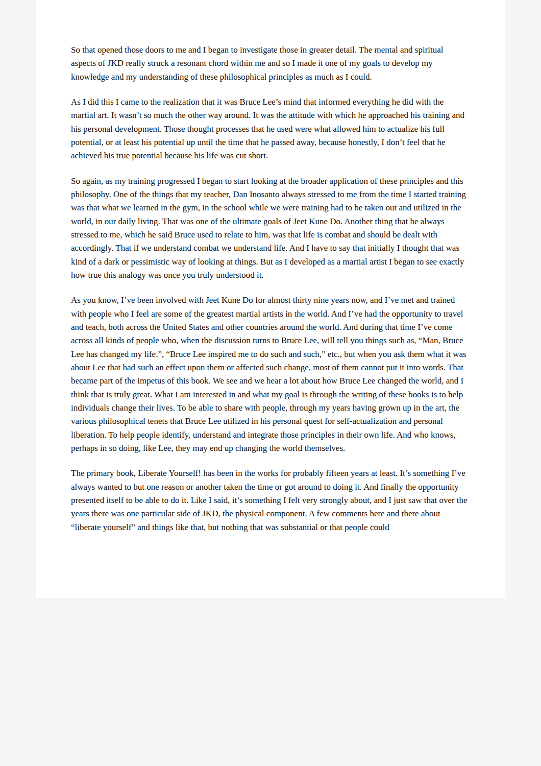So that opened those doors to me and I began to investigate those in greater detail. The mental and spiritual aspects of JKD really struck a resonant chord within me and so I made it one of my goals to develop my knowledge and my understanding of these philosophical principles as much as I could.
As I did this I came to the realization that it was Bruce Lee’s mind that informed everything he did with the martial art. It wasn’t so much the other way around. It was the attitude with which he approached his training and his personal development. Those thought processes that he used were what allowed him to actualize his full potential, or at least his potential up until the time that he passed away, because honestly, I don’t feel that he achieved his true potential because his life was cut short.
So again, as my training progressed I began to start looking at the broader application of these principles and this philosophy. One of the things that my teacher, Dan Inosanto always stressed to me from the time I started training was that what we learned in the gym, in the school while we were training had to be taken out and utilized in the world, in our daily living. That was one of the ultimate goals of Jeet Kune Do. Another thing that he always stressed to me, which he said Bruce used to relate to him, was that life is combat and should be dealt with accordingly. That if we understand combat we understand life. And I have to say that initially I thought that was kind of a dark or pessimistic way of looking at things. But as I developed as a martial artist I began to see exactly how true this analogy was once you truly understood it.
As you know, I’ve been involved with Jeet Kune Do for almost thirty nine years now, and I’ve met and trained with people who I feel are some of the greatest martial artists in the world. And I’ve had the opportunity to travel and teach, both across the United States and other countries around the world. And during that time I’ve come across all kinds of people who, when the discussion turns to Bruce Lee, will tell you things such as, “Man, Bruce Lee has changed my life.”, “Bruce Lee inspired me to do such and such,” etc., but when you ask them what it was about Lee that had such an effect upon them or affected such change, most of them cannot put it into words. That became part of the impetus of this book. We see and we hear a lot about how Bruce Lee changed the world, and I think that is truly great. What I am interested in and what my goal is through the writing of these books is to help individuals change their lives. To be able to share with people, through my years having grown up in the art, the various philosophical tenets that Bruce Lee utilized in his personal quest for self-actualization and personal liberation. To help people identify, understand and integrate those principles in their own life. And who knows, perhaps in so doing, like Lee, they may end up changing the world themselves.
The primary book, Liberate Yourself! has been in the works for probably fifteen years at least. It’s something I’ve always wanted to but one reason or another taken the time or got around to doing it. And finally the opportunity presented itself to be able to do it. Like I said, it’s something I felt very strongly about, and I just saw that over the years there was one particular side of JKD, the physical component. A few comments here and there about “liberate yourself” and things like that, but nothing that was substantial or that people could